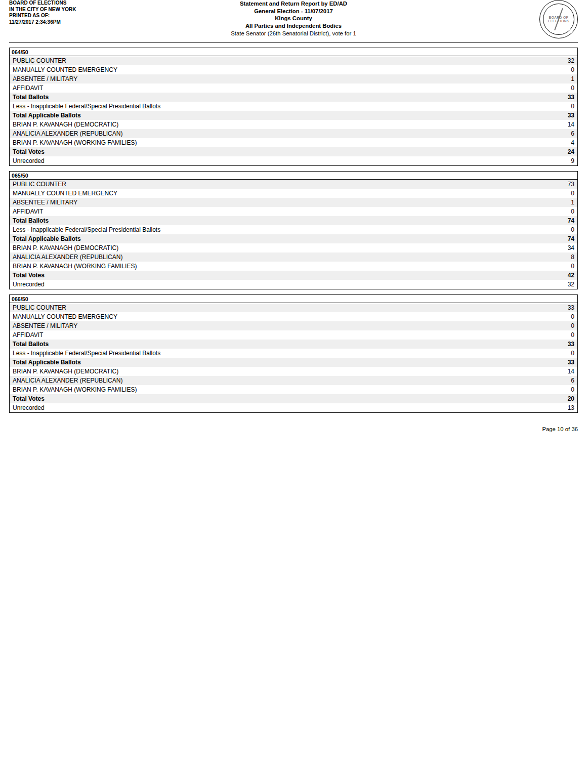BOARD OF ELECTIONS
IN THE CITY OF NEW YORK
PRINTED AS OF:
11/27/2017 2:34:36PM
Statement and Return Report by ED/AD
General Election - 11/07/2017
Kings County
All Parties and Independent Bodies
State Senator (26th Senatorial District), vote for 1
BOARD OF ELECTIONS
064/50
| PUBLIC COUNTER | 32 |
| MANUALLY COUNTED EMERGENCY | 0 |
| ABSENTEE / MILITARY | 1 |
| AFFIDAVIT | 0 |
| Total Ballots | 33 |
| Less - Inapplicable Federal/Special Presidential Ballots | 0 |
| Total Applicable Ballots | 33 |
| BRIAN P. KAVANAGH (DEMOCRATIC) | 14 |
| ANALICIA ALEXANDER (REPUBLICAN) | 6 |
| BRIAN P. KAVANAGH (WORKING FAMILIES) | 4 |
| Total Votes | 24 |
| Unrecorded | 9 |
065/50
| PUBLIC COUNTER | 73 |
| MANUALLY COUNTED EMERGENCY | 0 |
| ABSENTEE / MILITARY | 1 |
| AFFIDAVIT | 0 |
| Total Ballots | 74 |
| Less - Inapplicable Federal/Special Presidential Ballots | 0 |
| Total Applicable Ballots | 74 |
| BRIAN P. KAVANAGH (DEMOCRATIC) | 34 |
| ANALICIA ALEXANDER (REPUBLICAN) | 8 |
| BRIAN P. KAVANAGH (WORKING FAMILIES) | 0 |
| Total Votes | 42 |
| Unrecorded | 32 |
066/50
| PUBLIC COUNTER | 33 |
| MANUALLY COUNTED EMERGENCY | 0 |
| ABSENTEE / MILITARY | 0 |
| AFFIDAVIT | 0 |
| Total Ballots | 33 |
| Less - Inapplicable Federal/Special Presidential Ballots | 0 |
| Total Applicable Ballots | 33 |
| BRIAN P. KAVANAGH (DEMOCRATIC) | 14 |
| ANALICIA ALEXANDER (REPUBLICAN) | 6 |
| BRIAN P. KAVANAGH (WORKING FAMILIES) | 0 |
| Total Votes | 20 |
| Unrecorded | 13 |
Page 10 of 36